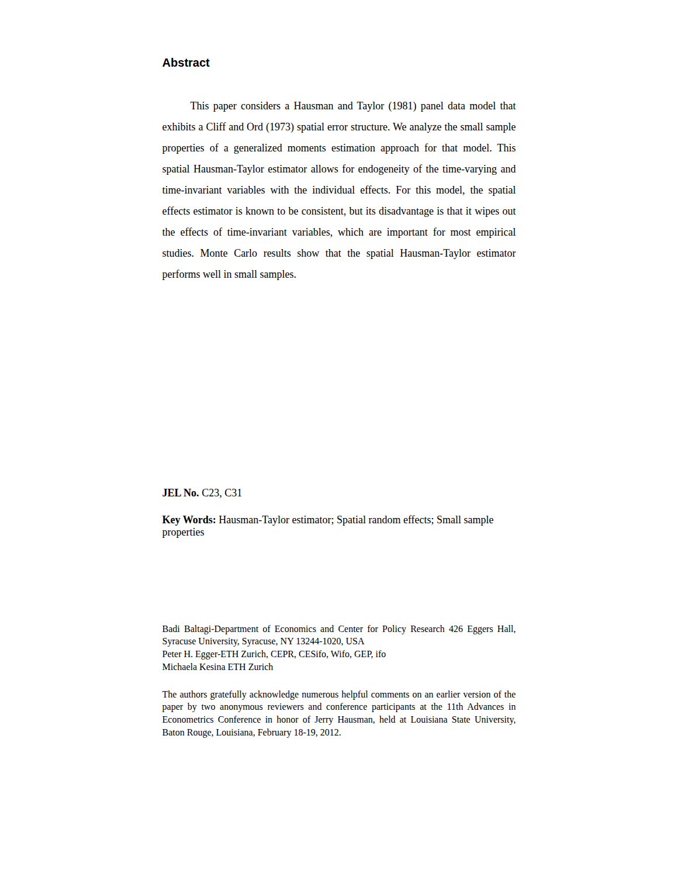Abstract
This paper considers a Hausman and Taylor (1981) panel data model that exhibits a Cliff and Ord (1973) spatial error structure. We analyze the small sample properties of a generalized moments estimation approach for that model. This spatial Hausman-Taylor estimator allows for endogeneity of the time-varying and time-invariant variables with the individual effects. For this model, the spatial effects estimator is known to be consistent, but its disadvantage is that it wipes out the effects of time-invariant variables, which are important for most empirical studies. Monte Carlo results show that the spatial Hausman-Taylor estimator performs well in small samples.
JEL No. C23, C31
Key Words: Hausman-Taylor estimator; Spatial random effects; Small sample properties
Badi Baltagi-Department of Economics and Center for Policy Research 426 Eggers Hall, Syracuse University, Syracuse, NY 13244-1020, USA
Peter H. Egger-ETH Zurich, CEPR, CESifo, Wifo, GEP, ifo
Michaela Kesina ETH Zurich
The authors gratefully acknowledge numerous helpful comments on an earlier version of the paper by two anonymous reviewers and conference participants at the 11th Advances in Econometrics Conference in honor of Jerry Hausman, held at Louisiana State University, Baton Rouge, Louisiana, February 18-19, 2012.